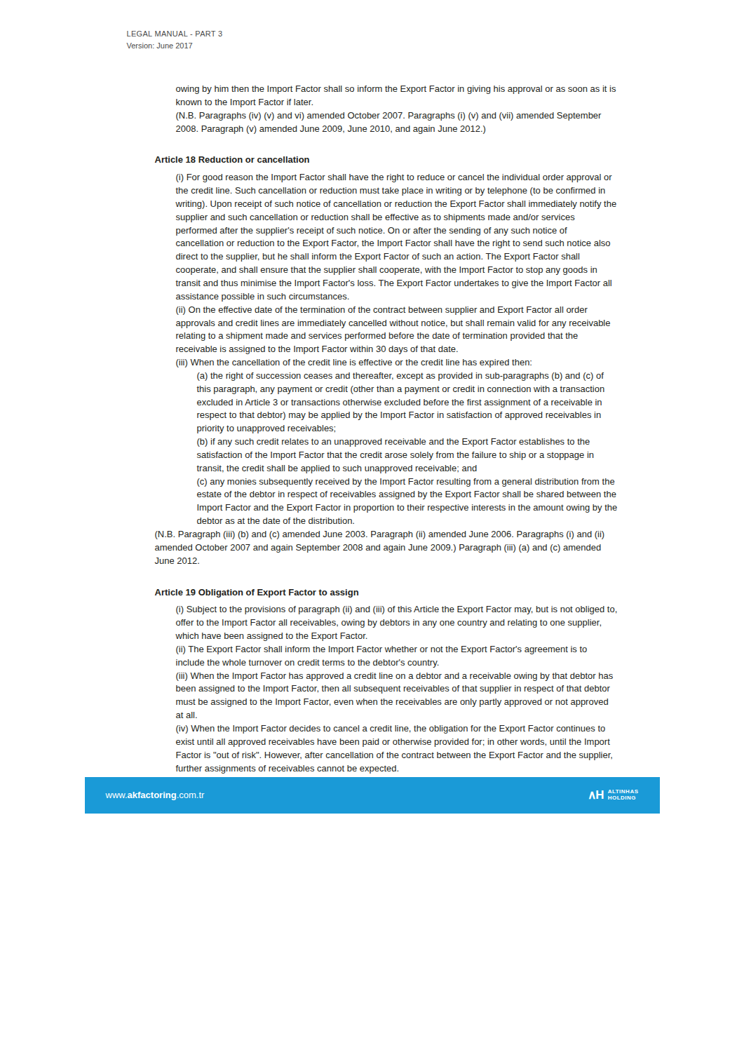LEGAL MANUAL - PART 3
Version: June 2017
owing by him then the Import Factor shall so inform the Export Factor in giving his approval or as soon as it is known to the Import Factor if later.
(N.B. Paragraphs (iv) (v) and vi) amended October 2007. Paragraphs (i) (v) and (vii) amended September 2008. Paragraph (v) amended June 2009, June 2010, and again June 2012.)
Article 18 Reduction or cancellation
(i) For good reason the Import Factor shall have the right to reduce or cancel the individual order approval or the credit line. Such cancellation or reduction must take place in writing or by telephone (to be confirmed in writing). Upon receipt of such notice of cancellation or reduction the Export Factor shall immediately notify the supplier and such cancellation or reduction shall be effective as to shipments made and/or services performed after the supplier's receipt of such notice. On or after the sending of any such notice of cancellation or reduction to the Export Factor, the Import Factor shall have the right to send such notice also direct to the supplier, but he shall inform the Export Factor of such an action. The Export Factor shall cooperate, and shall ensure that the supplier shall cooperate, with the Import Factor to stop any goods in transit and thus minimise the Import Factor's loss. The Export Factor undertakes to give the Import Factor all assistance possible in such circumstances.
(ii) On the effective date of the termination of the contract between supplier and Export Factor all order approvals and credit lines are immediately cancelled without notice, but shall remain valid for any receivable relating to a shipment made and services performed before the date of termination provided that the receivable is assigned to the Import Factor within 30 days of that date.
(iii) When the cancellation of the credit line is effective or the credit line has expired then:
(a) the right of succession ceases and thereafter, except as provided in sub-paragraphs (b) and (c) of this paragraph, any payment or credit (other than a payment or credit in connection with a transaction excluded in Article 3 or transactions otherwise excluded before the first assignment of a receivable in respect to that debtor) may be applied by the Import Factor in satisfaction of approved receivables in priority to unapproved receivables;
(b) if any such credit relates to an unapproved receivable and the Export Factor establishes to the satisfaction of the Import Factor that the credit arose solely from the failure to ship or a stoppage in transit, the credit shall be applied to such unapproved receivable; and
(c) any monies subsequently received by the Import Factor resulting from a general distribution from the estate of the debtor in respect of receivables assigned by the Export Factor shall be shared between the Import Factor and the Export Factor in proportion to their respective interests in the amount owing by the debtor as at the date of the distribution.
(N.B. Paragraph (iii) (b) and (c) amended June 2003. Paragraph (ii) amended June 2006. Paragraphs (i) and (ii) amended October 2007 and again September 2008 and again June 2009.) Paragraph (iii) (a) and (c) amended June 2012.
Article 19 Obligation of Export Factor to assign
(i) Subject to the provisions of paragraph (ii) and (iii) of this Article the Export Factor may, but is not obliged to, offer to the Import Factor all receivables, owing by debtors in any one country and relating to one supplier, which have been assigned to the Export Factor.
(ii) The Export Factor shall inform the Import Factor whether or not the Export Factor's agreement is to include the whole turnover on credit terms to the debtor's country.
(iii) When the Import Factor has approved a credit line on a debtor and a receivable owing by that debtor has been assigned to the Import Factor, then all subsequent receivables of that supplier in respect of that debtor must be assigned to the Import Factor, even when the receivables are only partly approved or not approved at all.
(iv) When the Import Factor decides to cancel a credit line, the obligation for the Export Factor continues to exist until all approved receivables have been paid or otherwise provided for; in other words, until the Import Factor is "out of risk". However, after cancellation of the contract between the Export Factor and the supplier, further assignments of receivables cannot be expected.
(N.B. Paragraph (i) amended, old Paragraph (iii) deleted, Paragraphs (iv) & (v) become (iii) & (iv) June 2006. Paragraph (ii) amended October 2007.)
www.akfactoring.com.tr
∧H
ALTINHAS
HOLDING